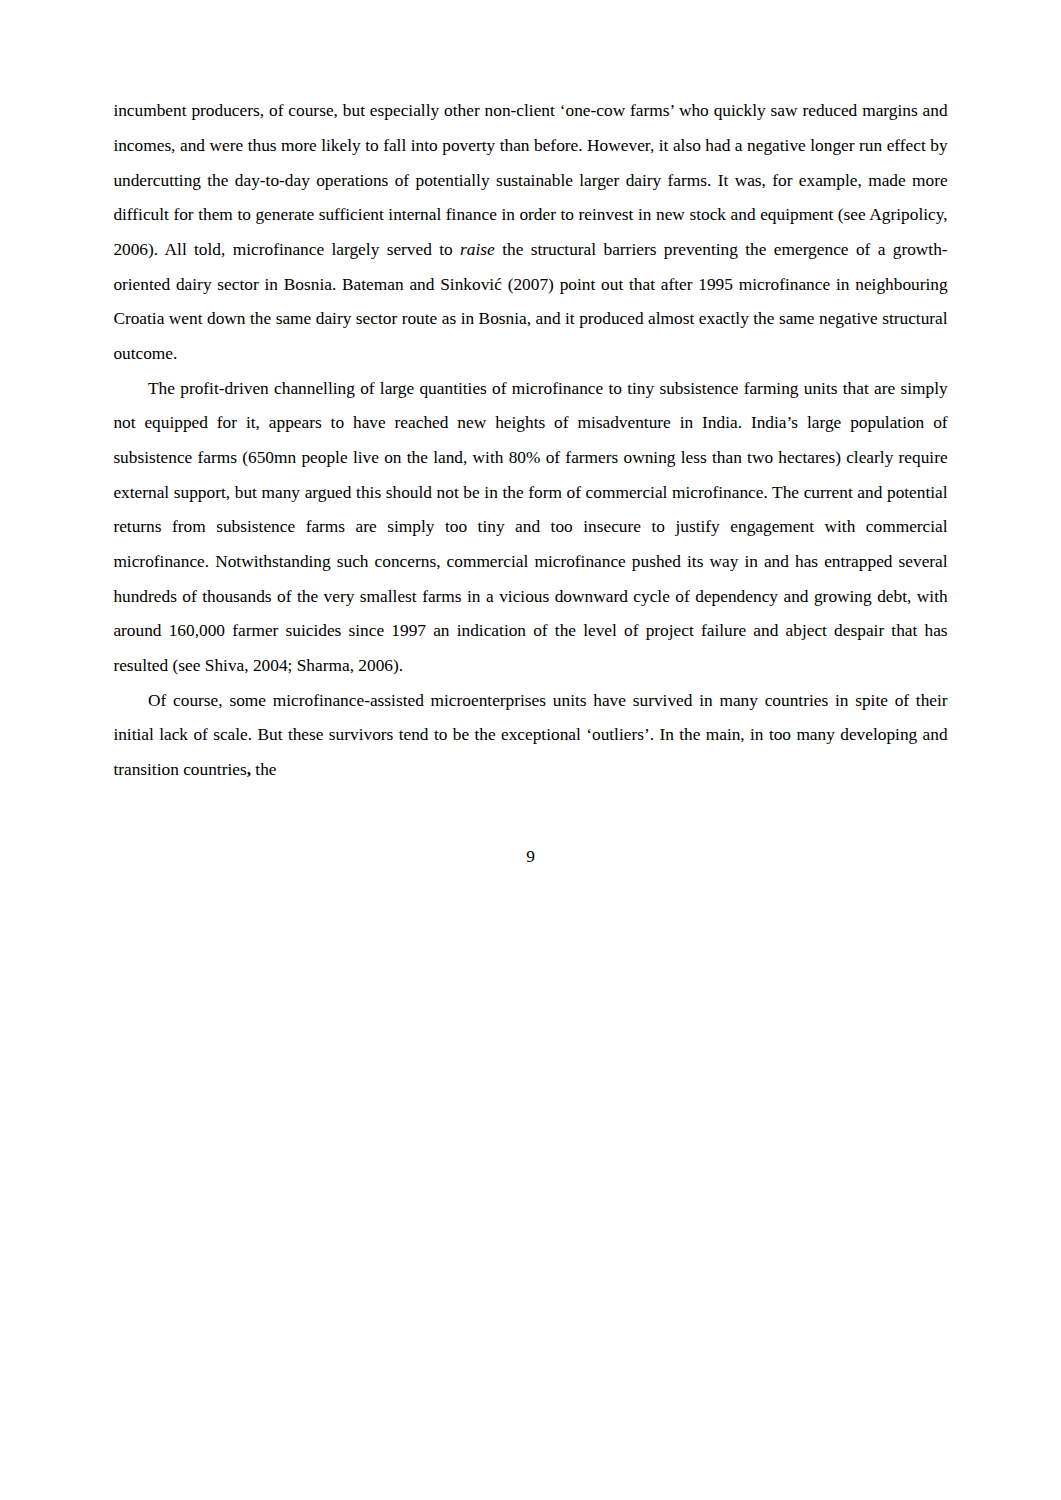incumbent producers, of course, but especially other non-client ‘one-cow farms’ who quickly saw reduced margins and incomes, and were thus more likely to fall into poverty than before. However, it also had a negative longer run effect by undercutting the day-to-day operations of potentially sustainable larger dairy farms. It was, for example, made more difficult for them to generate sufficient internal finance in order to reinvest in new stock and equipment (see Agripolicy, 2006). All told, microfinance largely served to raise the structural barriers preventing the emergence of a growth-oriented dairy sector in Bosnia. Bateman and Sinković (2007) point out that after 1995 microfinance in neighbouring Croatia went down the same dairy sector route as in Bosnia, and it produced almost exactly the same negative structural outcome.
The profit-driven channelling of large quantities of microfinance to tiny subsistence farming units that are simply not equipped for it, appears to have reached new heights of misadventure in India. India’s large population of subsistence farms (650mn people live on the land, with 80% of farmers owning less than two hectares) clearly require external support, but many argued this should not be in the form of commercial microfinance. The current and potential returns from subsistence farms are simply too tiny and too insecure to justify engagement with commercial microfinance. Notwithstanding such concerns, commercial microfinance pushed its way in and has entrapped several hundreds of thousands of the very smallest farms in a vicious downward cycle of dependency and growing debt, with around 160,000 farmer suicides since 1997 an indication of the level of project failure and abject despair that has resulted (see Shiva, 2004; Sharma, 2006).
Of course, some microfinance-assisted microenterprises units have survived in many countries in spite of their initial lack of scale. But these survivors tend to be the exceptional ‘outliers’. In the main, in too many developing and transition countries, the
9